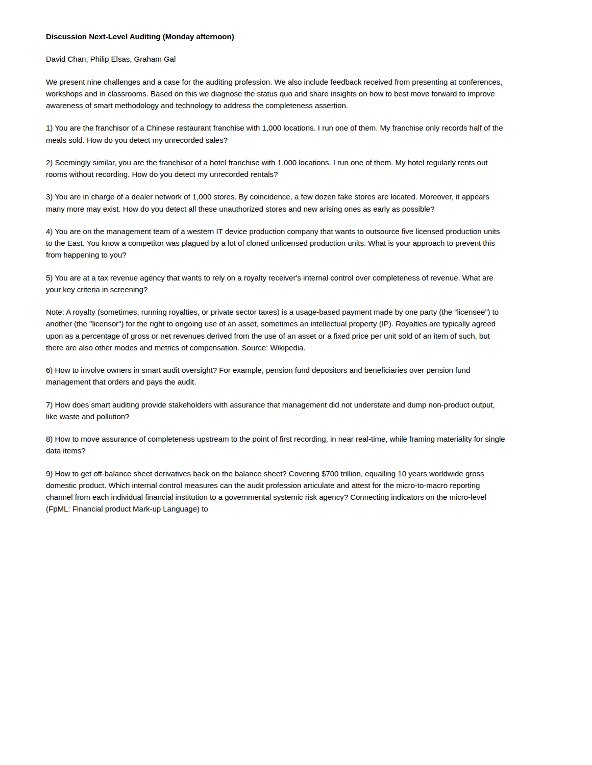Discussion Next-Level Auditing (Monday afternoon)
David Chan, Philip Elsas, Graham Gal
We present nine challenges and a case for the auditing profession. We also include feedback received from presenting at conferences, workshops and in classrooms. Based on this we diagnose the status quo and share insights on how to best move forward to improve awareness of smart methodology and technology to address the completeness assertion.
1) You are the franchisor of a Chinese restaurant franchise with 1,000 locations. I run one of them. My franchise only records half of the meals sold. How do you detect my unrecorded sales?
2) Seemingly similar, you are the franchisor of a hotel franchise with 1,000 locations. I run one of them. My hotel regularly rents out rooms without recording. How do you detect my unrecorded rentals?
3) You are in charge of a dealer network of 1,000 stores. By coincidence, a few dozen fake stores are located. Moreover, it appears many more may exist. How do you detect all these unauthorized stores and new arising ones as early as possible?
4) You are on the management team of a western IT device production company that wants to outsource five licensed production units to the East. You know a competitor was plagued by a lot of cloned unlicensed production units. What is your approach to prevent this from happening to you?
5) You are at a tax revenue agency that wants to rely on a royalty receiver's internal control over completeness of revenue. What are your key criteria in screening?
Note: A royalty (sometimes, running royalties, or private sector taxes) is a usage-based payment made by one party (the “licensee”) to another (the "licensor") for the right to ongoing use of an asset, sometimes an intellectual property (IP). Royalties are typically agreed upon as a percentage of gross or net revenues derived from the use of an asset or a fixed price per unit sold of an item of such, but there are also other modes and metrics of compensation. Source: Wikipedia.
6) How to involve owners in smart audit oversight? For example, pension fund depositors and beneficiaries over pension fund management that orders and pays the audit.
7) How does smart auditing provide stakeholders with assurance that management did not understate and dump non-product output, like waste and pollution?
8) How to move assurance of completeness upstream to the point of first recording, in near real-time, while framing materiality for single data items?
9) How to get off-balance sheet derivatives back on the balance sheet? Covering $700 trillion, equalling 10 years worldwide gross domestic product. Which internal control measures can the audit profession articulate and attest for the micro-to-macro reporting channel from each individual financial institution to a governmental systemic risk agency? Connecting indicators on the micro-level (FpML: Financial product Mark-up Language) to